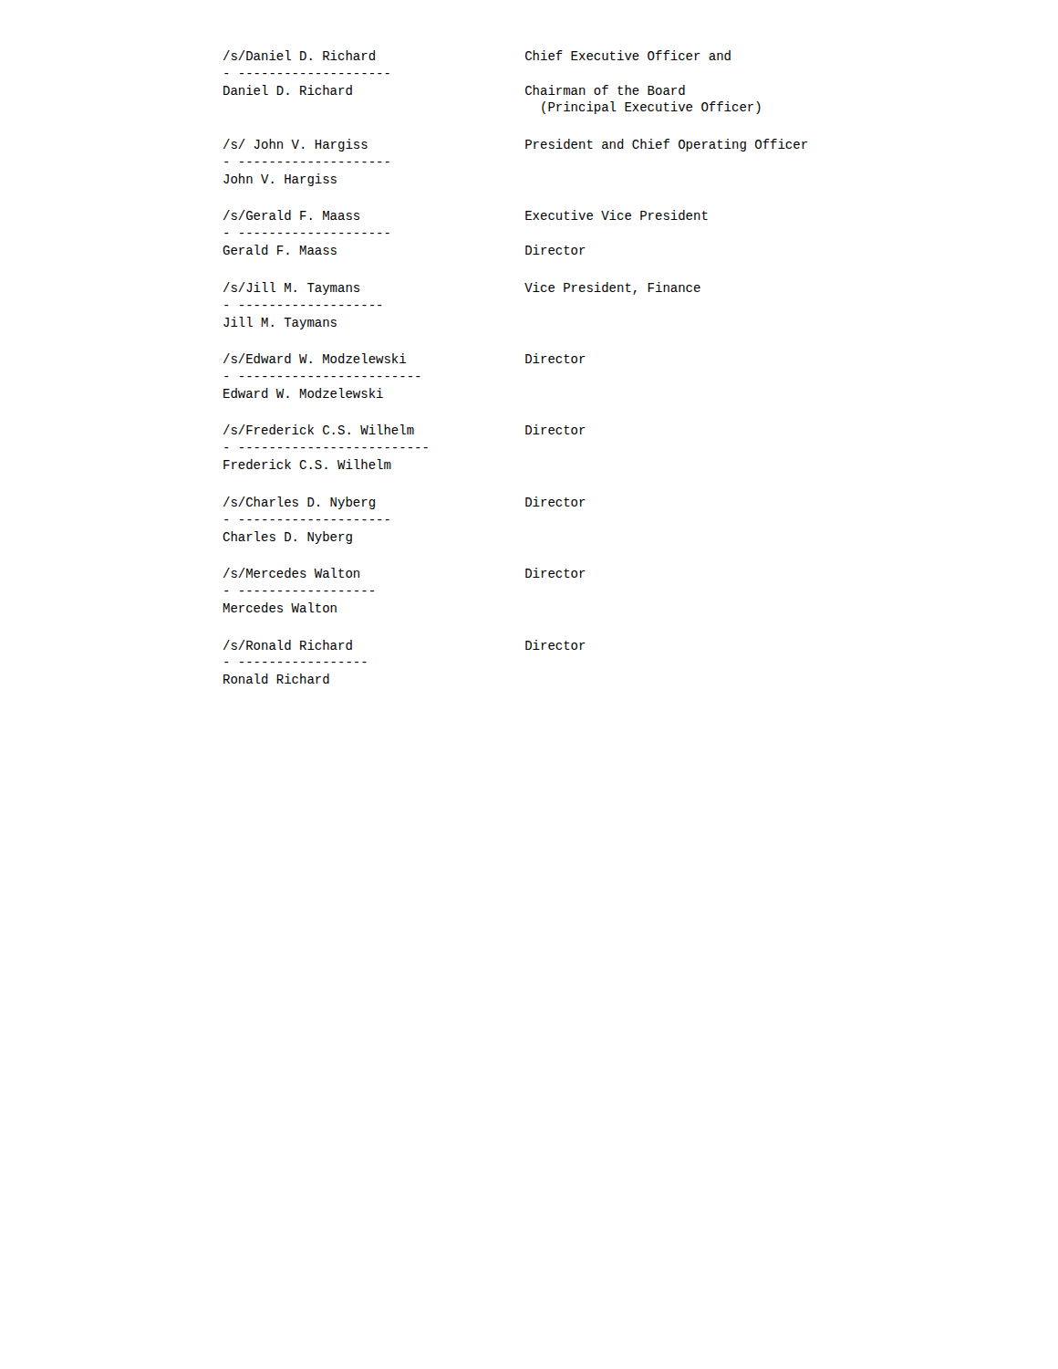| /s/Daniel D. Richard - -------------------- Daniel D. Richard | Chief Executive Officer and Chairman of the Board (Principal Executive Officer) |
| /s/ John V. Hargiss - -------------------- John V. Hargiss | President and Chief Operating Officer |
| /s/Gerald F. Maass - -------------------- Gerald F. Maass | Executive Vice President Director |
| /s/Jill M. Taymans - ------------------- Jill M. Taymans | Vice President, Finance |
| /s/Edward W. Modzelewski - ------------------------ Edward W. Modzelewski | Director |
| /s/Frederick C.S. Wilhelm - ------------------------- Frederick C.S. Wilhelm | Director |
| /s/Charles D. Nyberg - -------------------- Charles D. Nyberg | Director |
| /s/Mercedes Walton - ------------------ Mercedes Walton | Director |
| /s/Ronald Richard - ----------------- Ronald Richard | Director |